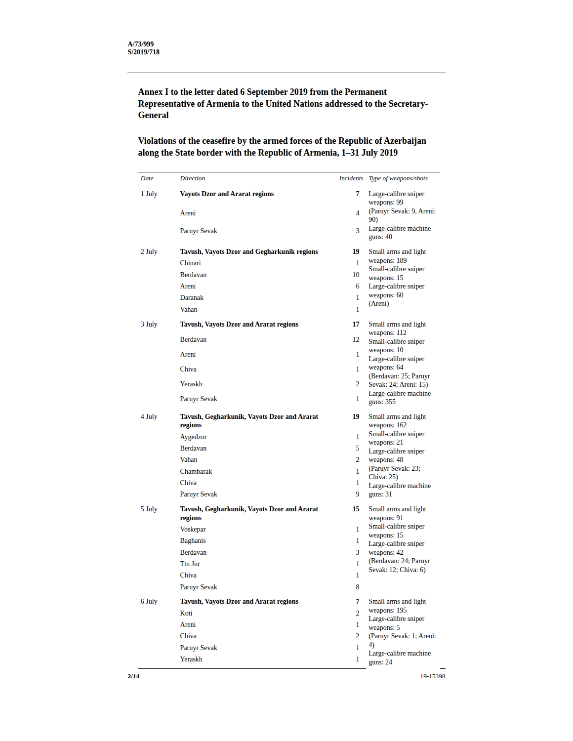A/73/999
S/2019/718
Annex I to the letter dated 6 September 2019 from the Permanent Representative of Armenia to the United Nations addressed to the Secretary-General
Violations of the ceasefire by the armed forces of the Republic of Azerbaijan along the State border with the Republic of Armenia, 1–31 July 2019
| Date | Direction | Incidents | Type of weapons/shots |
| --- | --- | --- | --- |
| 1 July | Vayots Dzor and Ararat regions | 7 | Large-calibre sniper weapons: 99 (Paruyr Sevak: 9, Areni: 90) Large-calibre machine guns: 40 |
| | Areni | 4 |
| | Paruyr Sevak | 3 |
| 2 July | Tavush, Vayots Dzor and Gegharkunik regions | 19 | Small arms and light weapons: 189 Small-calibre sniper weapons: 15 Large-calibre sniper weapons: 60 (Areni) |
| | Chinari | 1 |
| | Berdavan | 10 |
| | Areni | 6 |
| | Daranak | 1 |
| | Vahan | 1 |
| 3 July | Tavush, Vayots Dzor and Ararat regions | 17 | Small arms and light weapons: 112 Small-calibre sniper weapons: 10 Large-calibre sniper weapons: 64 (Berdavan: 25; Paruyr Sevak: 24; Areni: 15) Large-calibre machine guns: 355 |
| | Berdavan | 12 |
| | Areni | 1 |
| | Chiva | 1 |
| | Yeraskh | 2 |
| | Paruyr Sevak | 1 |
| 4 July | Tavush, Gegharkunik, Vayots Dzor and Ararat regions | 19 | Small arms and light weapons: 162 Small-calibre sniper weapons: 21 Large-calibre sniper weapons: 48 (Paruyr Sevak: 23; Chiva: 25) Large-calibre machine guns: 31 |
| | Aygedzor | 1 |
| | Berdavan | 5 |
| | Vahan | 2 |
| | Chambarak | 1 |
| | Chiva | 1 |
| | Paruyr Sevak | 9 |
| 5 July | Tavush, Gegharkunik, Vayots Dzor and Ararat regions | 15 | Small arms and light weapons: 91 Small-calibre sniper weapons: 15 Large-calibre sniper weapons: 42 (Berdavan: 24; Paruyr Sevak: 12; Chiva: 6) |
| | Voskepar | 1 |
| | Baghanis | 1 |
| | Berdavan | 3 |
| | Ttu Jur | 1 |
| | Chiva | 1 |
| | Paruyr Sevak | 8 |
| 6 July | Tavush, Vayots Dzor and Ararat regions | 7 | Small arms and light weapons: 195 Large-calibre sniper weapons: 5 (Paruyr Sevak: 1; Areni: 4) Large-calibre machine guns: 24 |
| | Koti | 2 |
| | Areni | 1 |
| | Chiva | 2 |
| | Paruyr Sevak | 1 |
| | Yeraskh | 1 | |
2/14 19-15398